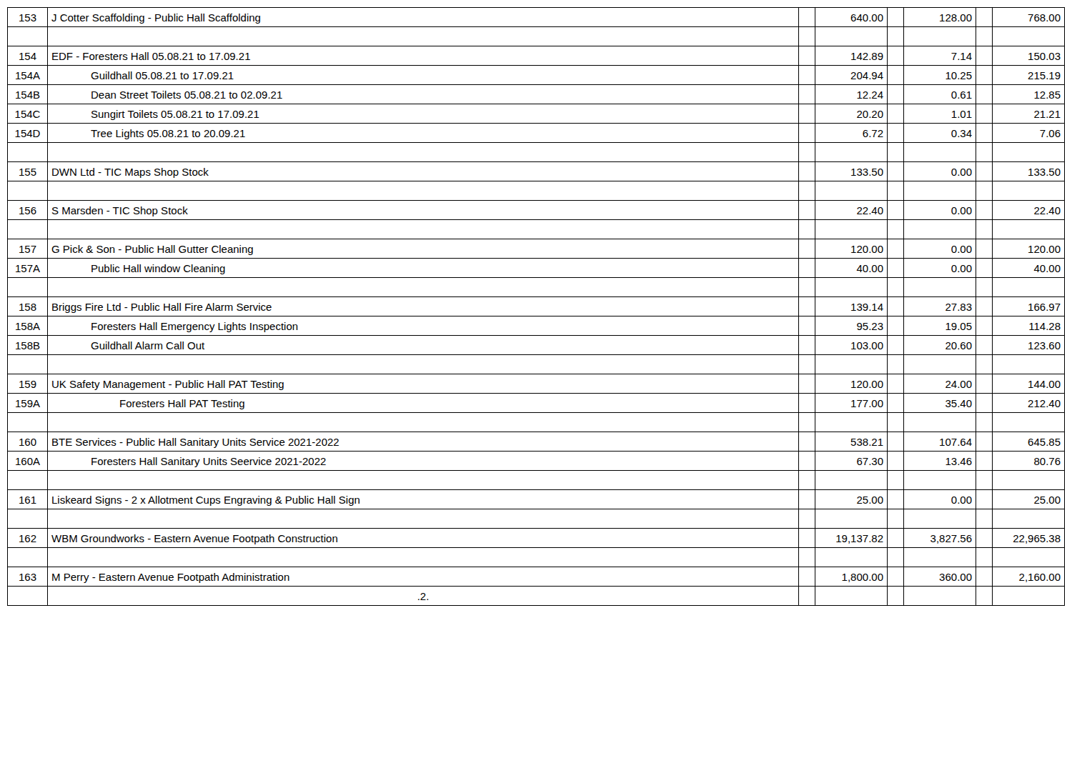| 153 | J Cotter Scaffolding - Public Hall Scaffolding | | 640.00 | | 128.00 | | 768.00 |
| 154 | EDF - Foresters Hall 05.08.21 to 17.09.21 | | 142.89 | | 7.14 | | 150.03 |
| 154A | Guildhall 05.08.21 to 17.09.21 | | 204.94 | | 10.25 | | 215.19 |
| 154B | Dean Street Toilets 05.08.21 to 02.09.21 | | 12.24 | | 0.61 | | 12.85 |
| 154C | Sungirt Toilets 05.08.21 to 17.09.21 | | 20.20 | | 1.01 | | 21.21 |
| 154D | Tree Lights 05.08.21 to 20.09.21 | | 6.72 | | 0.34 | | 7.06 |
| 155 | DWN Ltd - TIC Maps Shop Stock | | 133.50 | | 0.00 | | 133.50 |
| 156 | S Marsden - TIC Shop Stock | | 22.40 | | 0.00 | | 22.40 |
| 157 | G Pick & Son - Public Hall Gutter Cleaning | | 120.00 | | 0.00 | | 120.00 |
| 157A | Public Hall window Cleaning | | 40.00 | | 0.00 | | 40.00 |
| 158 | Briggs Fire Ltd - Public Hall Fire Alarm Service | | 139.14 | | 27.83 | | 166.97 |
| 158A | Foresters Hall Emergency Lights Inspection | | 95.23 | | 19.05 | | 114.28 |
| 158B | Guildhall Alarm Call Out | | 103.00 | | 20.60 | | 123.60 |
| 159 | UK Safety Management - Public Hall PAT Testing | | 120.00 | | 24.00 | | 144.00 |
| 159A | Foresters Hall PAT Testing | | 177.00 | | 35.40 | | 212.40 |
| 160 | BTE Services - Public Hall Sanitary Units Service 2021-2022 | | 538.21 | | 107.64 | | 645.85 |
| 160A | Foresters Hall Sanitary Units Seervice 2021-2022 | | 67.30 | | 13.46 | | 80.76 |
| 161 | Liskeard Signs - 2 x Allotment Cups Engraving & Public Hall Sign | | 25.00 | | 0.00 | | 25.00 |
| 162 | WBM Groundworks - Eastern Avenue Footpath Construction | | 19,137.82 | | 3,827.56 | | 22,965.38 |
| 163 | M Perry - Eastern Avenue Footpath Administration | | 1,800.00 | | 360.00 | | 2,160.00 |
| | .2. | | | | | | |